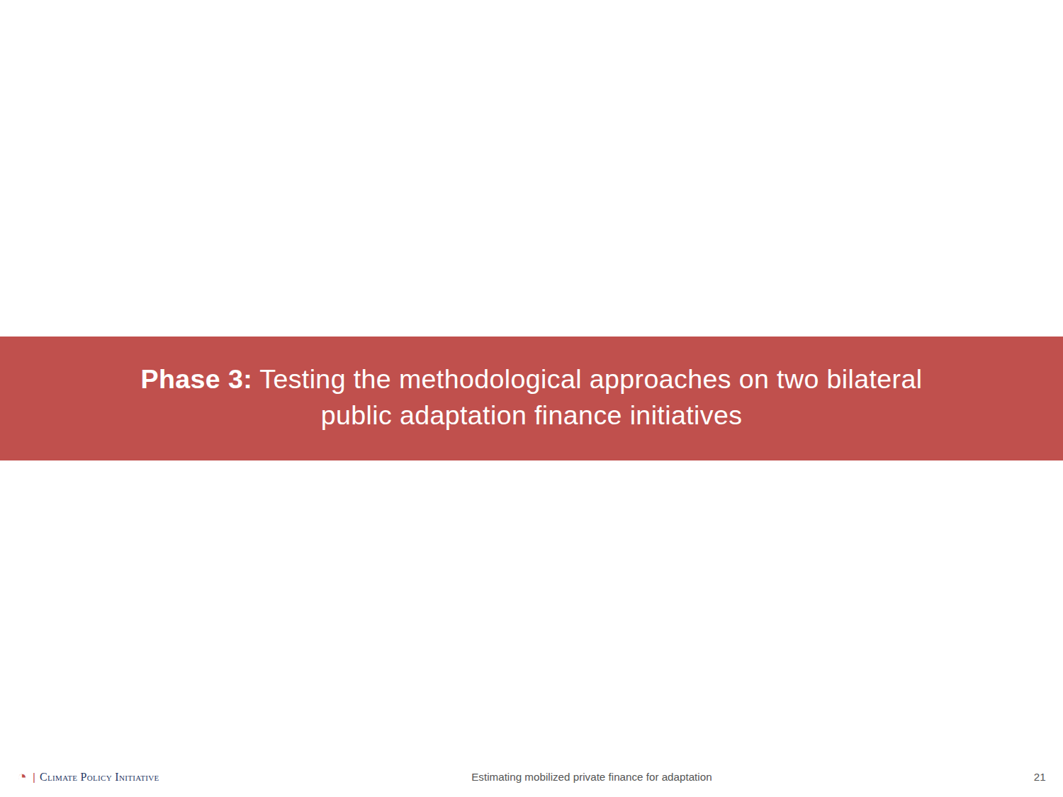Phase 3: Testing the methodological approaches on two bilateral public adaptation finance initiatives
◔|Climate Policy Initiative
Estimating mobilized private finance for adaptation
21